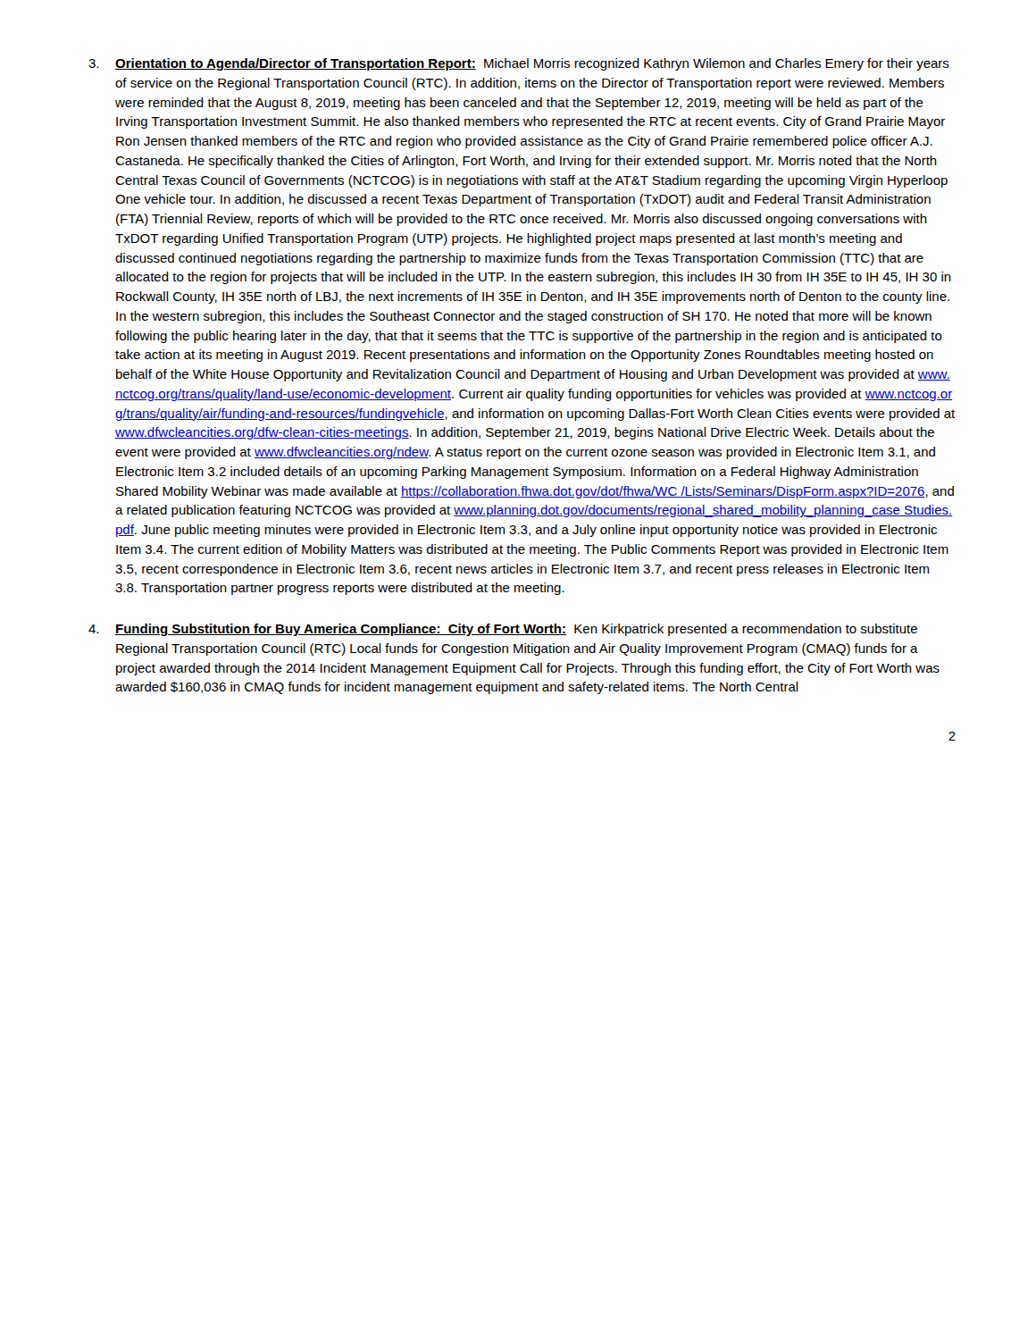3. Orientation to Agenda/Director of Transportation Report: Michael Morris recognized Kathryn Wilemon and Charles Emery for their years of service on the Regional Transportation Council (RTC). In addition, items on the Director of Transportation report were reviewed. Members were reminded that the August 8, 2019, meeting has been canceled and that the September 12, 2019, meeting will be held as part of the Irving Transportation Investment Summit. He also thanked members who represented the RTC at recent events. City of Grand Prairie Mayor Ron Jensen thanked members of the RTC and region who provided assistance as the City of Grand Prairie remembered police officer A.J. Castaneda. He specifically thanked the Cities of Arlington, Fort Worth, and Irving for their extended support. Mr. Morris noted that the North Central Texas Council of Governments (NCTCOG) is in negotiations with staff at the AT&T Stadium regarding the upcoming Virgin Hyperloop One vehicle tour. In addition, he discussed a recent Texas Department of Transportation (TxDOT) audit and Federal Transit Administration (FTA) Triennial Review, reports of which will be provided to the RTC once received. Mr. Morris also discussed ongoing conversations with TxDOT regarding Unified Transportation Program (UTP) projects. He highlighted project maps presented at last month’s meeting and discussed continued negotiations regarding the partnership to maximize funds from the Texas Transportation Commission (TTC) that are allocated to the region for projects that will be included in the UTP. In the eastern subregion, this includes IH 30 from IH 35E to IH 45, IH 30 in Rockwall County, IH 35E north of LBJ, the next increments of IH 35E in Denton, and IH 35E improvements north of Denton to the county line. In the western subregion, this includes the Southeast Connector and the staged construction of SH 170. He noted that more will be known following the public hearing later in the day, that that it seems that the TTC is supportive of the partnership in the region and is anticipated to take action at its meeting in August 2019. Recent presentations and information on the Opportunity Zones Roundtables meeting hosted on behalf of the White House Opportunity and Revitalization Council and Department of Housing and Urban Development was provided at www.nctcog.org/trans/quality/land-use/economic-development. Current air quality funding opportunities for vehicles was provided at www.nctcog.org/trans/quality/air/funding-and-resources/fundingvehicle, and information on upcoming Dallas-Fort Worth Clean Cities events were provided at www.dfwcleancities.org/dfw-clean-cities-meetings. In addition, September 21, 2019, begins National Drive Electric Week. Details about the event were provided at www.dfwcleancities.org/ndew. A status report on the current ozone season was provided in Electronic Item 3.1, and Electronic Item 3.2 included details of an upcoming Parking Management Symposium. Information on a Federal Highway Administration Shared Mobility Webinar was made available at https://collaboration.fhwa.dot.gov/dot/fhwa/WC /Lists/Seminars/DispForm.aspx?ID=2076, and a related publication featuring NCTCOG was provided at www.planning.dot.gov/documents/regional_shared_mobility_planning_case Studies.pdf. June public meeting minutes were provided in Electronic Item 3.3, and a July online input opportunity notice was provided in Electronic Item 3.4. The current edition of Mobility Matters was distributed at the meeting. The Public Comments Report was provided in Electronic Item 3.5, recent correspondence in Electronic Item 3.6, recent news articles in Electronic Item 3.7, and recent press releases in Electronic Item 3.8. Transportation partner progress reports were distributed at the meeting.
4. Funding Substitution for Buy America Compliance: City of Fort Worth: Ken Kirkpatrick presented a recommendation to substitute Regional Transportation Council (RTC) Local funds for Congestion Mitigation and Air Quality Improvement Program (CMAQ) funds for a project awarded through the 2014 Incident Management Equipment Call for Projects. Through this funding effort, the City of Fort Worth was awarded $160,036 in CMAQ funds for incident management equipment and safety-related items. The North Central
2